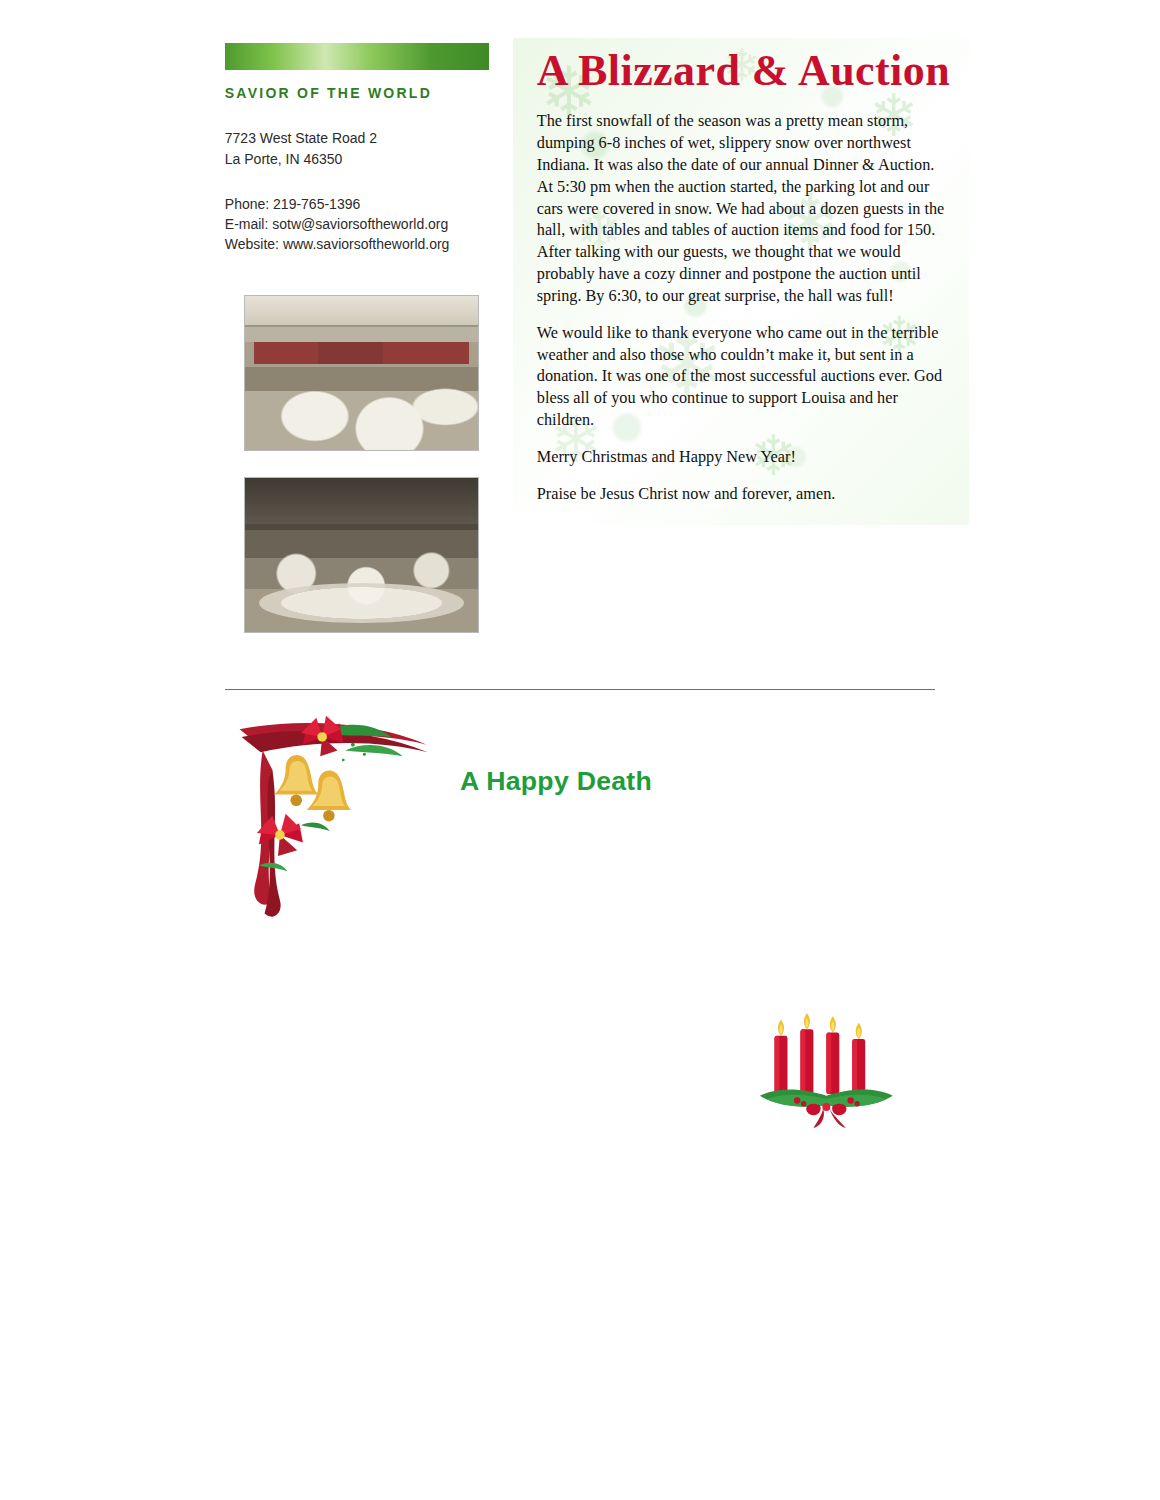Savior of the World
7723 West State Road 2
La Porte, IN 46350
Phone: 219-765-1396
E-mail: sotw@saviorsoftheworld.org
Website: www.saviorsoftheworld.org
❄ ❄ ❄ ❄ ❄ ❄ ❄ ❄ ❄
A Blizzard & Auction
The first snowfall of the season was a pretty mean storm, dumping 6-8 inches of wet, slippery snow over northwest Indiana. It was also the date of our annual Dinner & Auction. At 5:30 pm when the auction started, the parking lot and our cars were covered in snow. We had about a dozen guests in the hall, with tables and tables of auction items and food for 150. After talking with our guests, we thought that we would probably have a cozy dinner and postpone the auction until spring. By 6:30, to our great surprise, the hall was full!
We would like to thank everyone who came out in the terrible weather and also those who couldn’t make it, but sent in a donation. It was one of the most successful auctions ever. God bless all of you who continue to support Louisa and her children.
Merry Christmas and Happy New Year!
Praise be Jesus Christ now and forever, amen.
A Happy Death